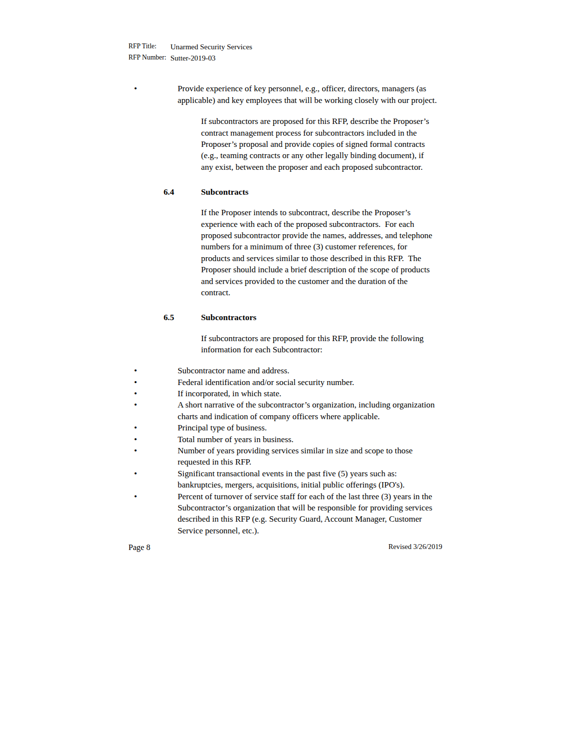| RFP Title: | Unarmed Security Services |
| RFP Number: | Sutter-2019-03 |
Provide experience of key personnel, e.g., officer, directors, managers (as applicable) and key employees that will be working closely with our project.
If subcontractors are proposed for this RFP, describe the Proposer’s contract management process for subcontractors included in the Proposer’s proposal and provide copies of signed formal contracts (e.g., teaming contracts or any other legally binding document), if any exist, between the proposer and each proposed subcontractor.
6.4 Subcontracts
If the Proposer intends to subcontract, describe the Proposer’s experience with each of the proposed subcontractors. For each proposed subcontractor provide the names, addresses, and telephone numbers for a minimum of three (3) customer references, for products and services similar to those described in this RFP. The Proposer should include a brief description of the scope of products and services provided to the customer and the duration of the contract.
6.5 Subcontractors
If subcontractors are proposed for this RFP, provide the following information for each Subcontractor:
Subcontractor name and address.
Federal identification and/or social security number.
If incorporated, in which state.
A short narrative of the subcontractor’s organization, including organization charts and indication of company officers where applicable.
Principal type of business.
Total number of years in business.
Number of years providing services similar in size and scope to those requested in this RFP.
Significant transactional events in the past five (5) years such as: bankruptcies, mergers, acquisitions, initial public offerings (IPO's).
Percent of turnover of service staff for each of the last three (3) years in the Subcontractor’s organization that will be responsible for providing services described in this RFP (e.g. Security Guard, Account Manager, Customer Service personnel, etc.).
Page 8 Revised 3/26/2019